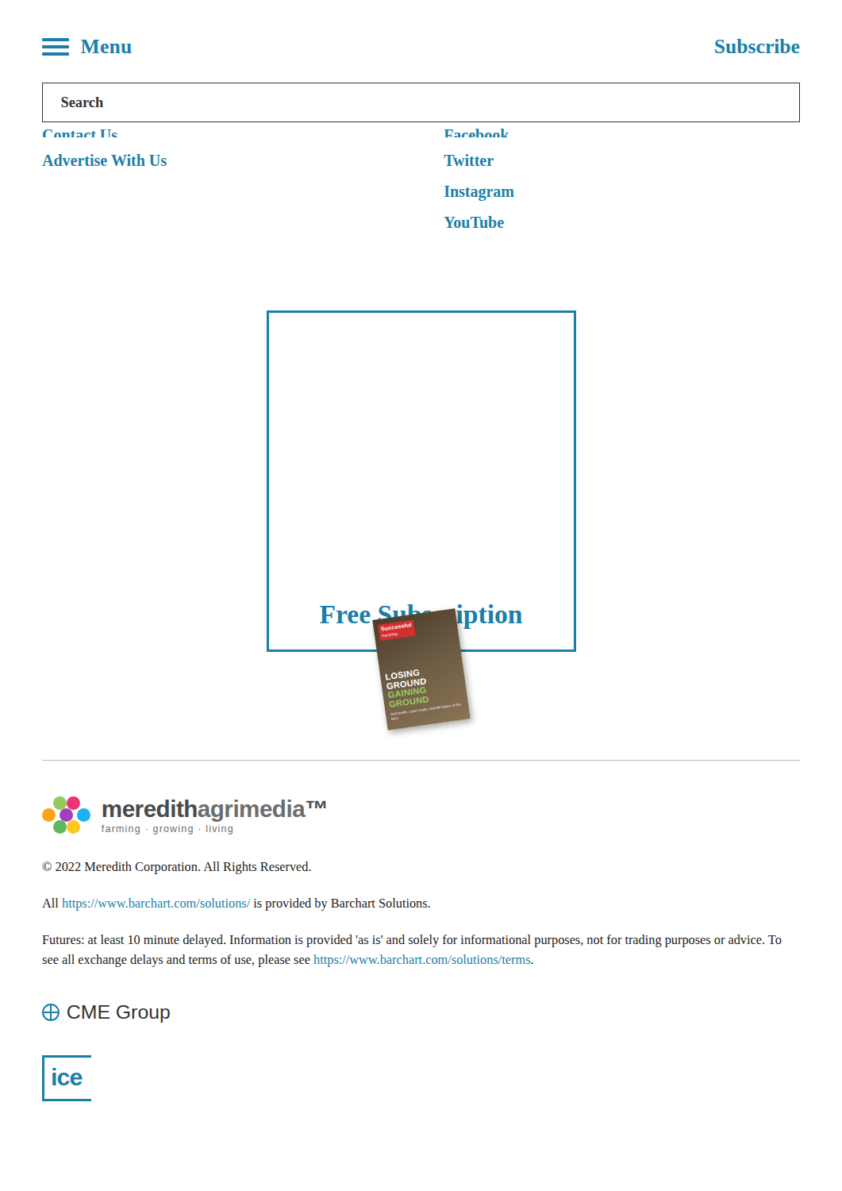Menu Subscribe
Search
Contact Us
Advertise With Us
Facebook
Twitter
Instagram
YouTube
Free Subscription
SuccessfulFarming
Losing
Ground
Gaining
Ground
Soil health, cover crops, and the future of the farm
meredithagrimedia™
farming · growing · living
© 2022 Meredith Corporation. All Rights Reserved.
All https://www.barchart.com/solutions/ is provided by Barchart Solutions.
Futures: at least 10 minute delayed. Information is provided 'as is' and solely for informational purposes, not for trading purposes or advice. To see all exchange delays and terms of use, please see https://www.barchart.com/solutions/terms.
CME Group
ice